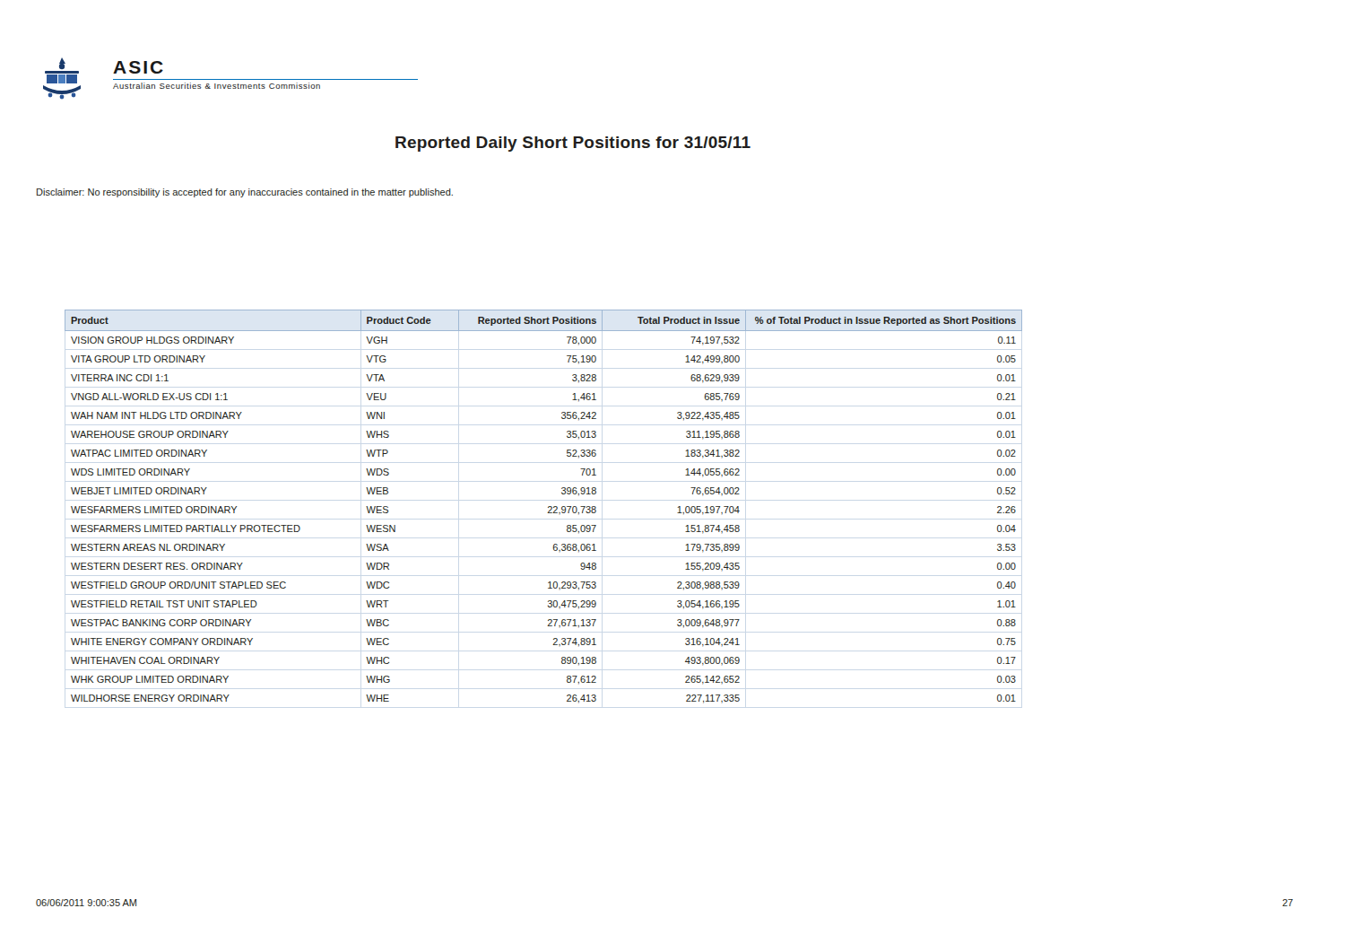ASIC
Australian Securities & Investments Commission
Reported Daily Short Positions for 31/05/11
Disclaimer: No responsibility is accepted for any inaccuracies contained in the matter published.
| Product | Product Code | Reported Short Positions | Total Product in Issue | % of Total Product in Issue Reported as Short Positions |
| --- | --- | --- | --- | --- |
| VISION GROUP HLDGS ORDINARY | VGH | 78,000 | 74,197,532 | 0.11 |
| VITA GROUP LTD ORDINARY | VTG | 75,190 | 142,499,800 | 0.05 |
| VITERRA INC CDI 1:1 | VTA | 3,828 | 68,629,939 | 0.01 |
| VNGD ALL-WORLD EX-US CDI 1:1 | VEU | 1,461 | 685,769 | 0.21 |
| WAH NAM INT HLDG LTD ORDINARY | WNI | 356,242 | 3,922,435,485 | 0.01 |
| WAREHOUSE GROUP ORDINARY | WHS | 35,013 | 311,195,868 | 0.01 |
| WATPAC LIMITED ORDINARY | WTP | 52,336 | 183,341,382 | 0.02 |
| WDS LIMITED ORDINARY | WDS | 701 | 144,055,662 | 0.00 |
| WEBJET LIMITED ORDINARY | WEB | 396,918 | 76,654,002 | 0.52 |
| WESFARMERS LIMITED ORDINARY | WES | 22,970,738 | 1,005,197,704 | 2.26 |
| WESFARMERS LIMITED PARTIALLY PROTECTED | WESN | 85,097 | 151,874,458 | 0.04 |
| WESTERN AREAS NL ORDINARY | WSA | 6,368,061 | 179,735,899 | 3.53 |
| WESTERN DESERT RES. ORDINARY | WDR | 948 | 155,209,435 | 0.00 |
| WESTFIELD GROUP ORD/UNIT STAPLED SEC | WDC | 10,293,753 | 2,308,988,539 | 0.40 |
| WESTFIELD RETAIL TST UNIT STAPLED | WRT | 30,475,299 | 3,054,166,195 | 1.01 |
| WESTPAC BANKING CORP ORDINARY | WBC | 27,671,137 | 3,009,648,977 | 0.88 |
| WHITE ENERGY COMPANY ORDINARY | WEC | 2,374,891 | 316,104,241 | 0.75 |
| WHITEHAVEN COAL ORDINARY | WHC | 890,198 | 493,800,069 | 0.17 |
| WHK GROUP LIMITED ORDINARY | WHG | 87,612 | 265,142,652 | 0.03 |
| WILDHORSE ENERGY ORDINARY | WHE | 26,413 | 227,117,335 | 0.01 |
06/06/2011 9:00:35 AM
27